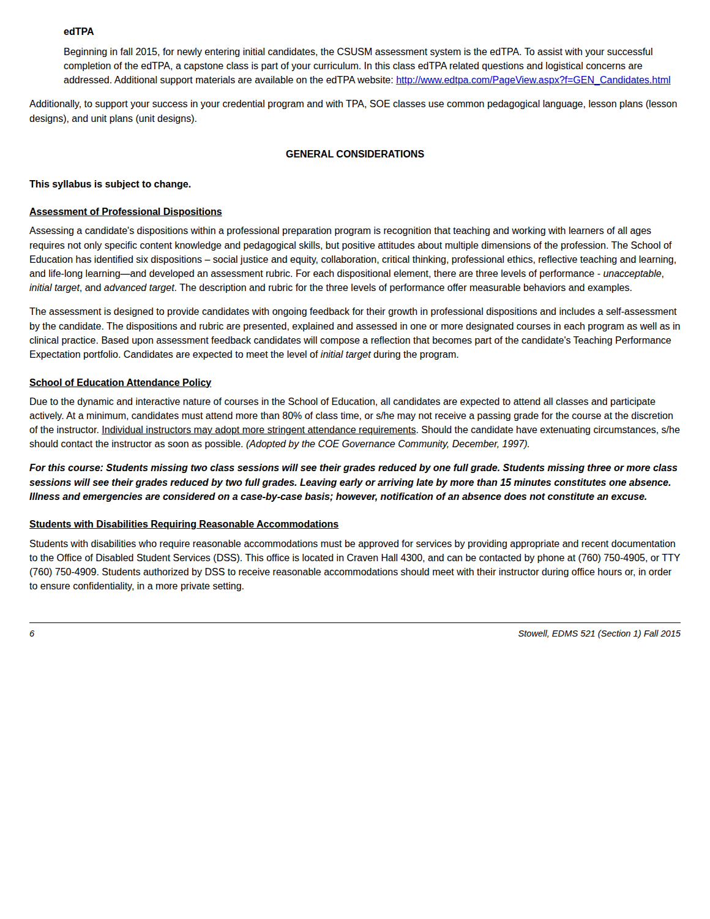edTPA
Beginning in fall 2015, for newly entering initial candidates, the CSUSM assessment system is the edTPA. To assist with your successful completion of the edTPA, a capstone class is part of your curriculum. In this class edTPA related questions and logistical concerns are addressed. Additional support materials are available on the edTPA website: http://www.edtpa.com/PageView.aspx?f=GEN_Candidates.html
Additionally, to support your success in your credential program and with TPA, SOE classes use common pedagogical language, lesson plans (lesson designs), and unit plans (unit designs).
GENERAL CONSIDERATIONS
This syllabus is subject to change.
Assessment of Professional Dispositions
Assessing a candidate's dispositions within a professional preparation program is recognition that teaching and working with learners of all ages requires not only specific content knowledge and pedagogical skills, but positive attitudes about multiple dimensions of the profession. The School of Education has identified six dispositions – social justice and equity, collaboration, critical thinking, professional ethics, reflective teaching and learning, and life-long learning—and developed an assessment rubric. For each dispositional element, there are three levels of performance - unacceptable, initial target, and advanced target. The description and rubric for the three levels of performance offer measurable behaviors and examples.
The assessment is designed to provide candidates with ongoing feedback for their growth in professional dispositions and includes a self-assessment by the candidate. The dispositions and rubric are presented, explained and assessed in one or more designated courses in each program as well as in clinical practice. Based upon assessment feedback candidates will compose a reflection that becomes part of the candidate's Teaching Performance Expectation portfolio. Candidates are expected to meet the level of initial target during the program.
School of Education Attendance Policy
Due to the dynamic and interactive nature of courses in the School of Education, all candidates are expected to attend all classes and participate actively. At a minimum, candidates must attend more than 80% of class time, or s/he may not receive a passing grade for the course at the discretion of the instructor. Individual instructors may adopt more stringent attendance requirements. Should the candidate have extenuating circumstances, s/he should contact the instructor as soon as possible. (Adopted by the COE Governance Community, December, 1997).
For this course: Students missing two class sessions will see their grades reduced by one full grade. Students missing three or more class sessions will see their grades reduced by two full grades. Leaving early or arriving late by more than 15 minutes constitutes one absence. Illness and emergencies are considered on a case-by-case basis; however, notification of an absence does not constitute an excuse.
Students with Disabilities Requiring Reasonable Accommodations
Students with disabilities who require reasonable accommodations must be approved for services by providing appropriate and recent documentation to the Office of Disabled Student Services (DSS). This office is located in Craven Hall 4300, and can be contacted by phone at (760) 750-4905, or TTY (760) 750-4909. Students authorized by DSS to receive reasonable accommodations should meet with their instructor during office hours or, in order to ensure confidentiality, in a more private setting.
6 Stowell, EDMS 521 (Section 1) Fall 2015